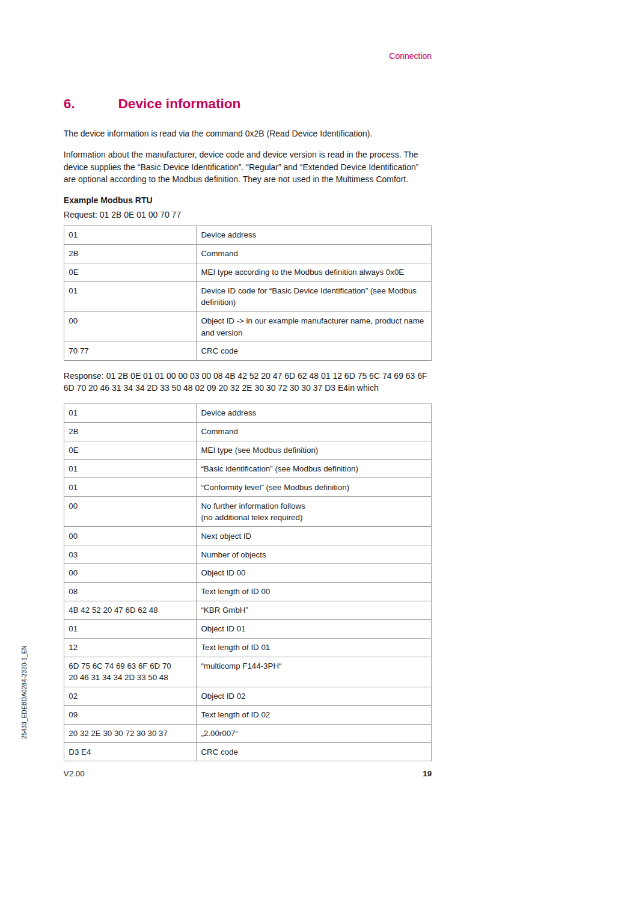Connection
6. Device information
The device information is read via the command 0x2B (Read Device Identification).
Information about the manufacturer, device code and device version is read in the process. The device supplies the “Basic Device Identification”. “Regular” and “Extended Device Identification” are optional according to the Modbus definition. They are not used in the Multimess Comfort.
Example Modbus RTU
Request: 01 2B 0E 01 00 70 77
| 01 | Device address |
| 2B | Command |
| 0E | MEI type according to the Modbus definition always 0x0E |
| 01 | Device ID code for “Basic Device Identification” (see Modbus definition) |
| 00 | Object ID -> in our example manufacturer name, product name and version |
| 70 77 | CRC code |
Response: 01 2B 0E 01 01 00 00 03 00 08 4B 42 52 20 47 6D 62 48 01 12 6D 75 6C 74 69 63 6F 6D 70 20 46 31 34 34 2D 33 50 48 02 09 20 32 2E 30 30 72 30 30 37 D3 E4in which
| 01 | Device address |
| 2B | Command |
| 0E | MEI type (see Modbus definition) |
| 01 | “Basic identification” (see Modbus definition) |
| 01 | “Conformity level” (see Modbus definition) |
| 00 | No further information follows (no additional telex required) |
| 00 | Next object ID |
| 03 | Number of objects |
| 00 | Object ID 00 |
| 08 | Text length of ID 00 |
| 4B 42 52 20 47 6D 62 48 | “KBR GmbH” |
| 01 | Object ID 01 |
| 12 | Text length of ID 01 |
| 6D 75 6C 74 69 63 6F 6D 70 20 46 31 34 34 2D 33 50 48 | “multicomp F144-3PH“ |
| 02 | Object ID 02 |
| 09 | Text length of ID 02 |
| 20 32 2E 30 30 72 30 30 37 | „2.00r007“ |
| D3 E4 | CRC code |
25433_EDEBDA0284-2320-1_EN
V2.00 19